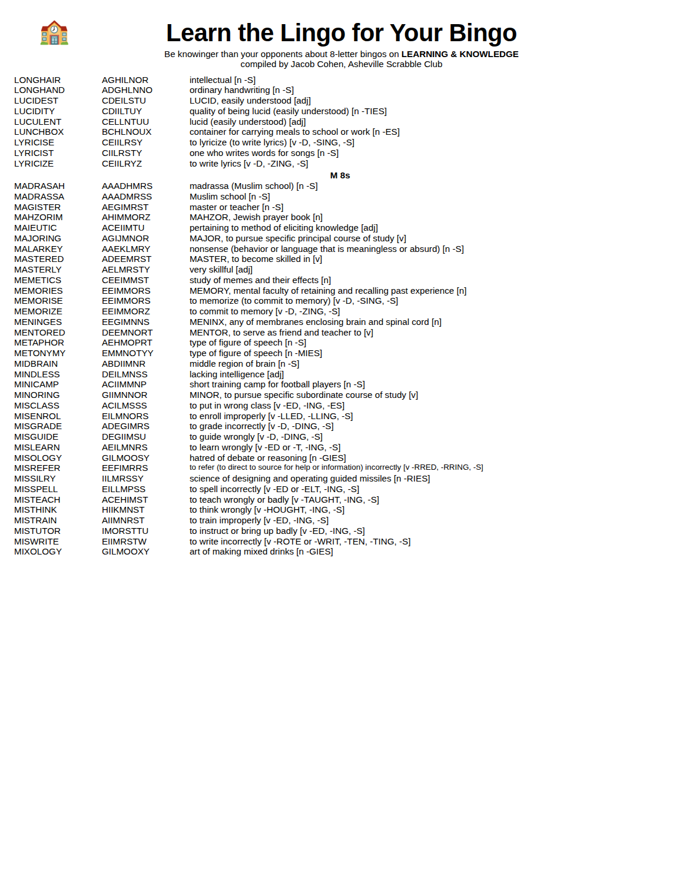🏫
Learn the Lingo for Your Bingo
Be knowinger than your opponents about 8-letter bingos on LEARNING & KNOWLEDGE
compiled by Jacob Cohen, Asheville Scrabble Club
| LONGHAIR | AGHILNOR | intellectual [n -S] |
| LONGHAND | ADGHLNNO | ordinary handwriting [n -S] |
| LUCIDEST | CDEILSTU | LUCID, easily understood [adj] |
| LUCIDITY | CDIILTUY | quality of being lucid (easily understood) [n -TIES] |
| LUCULENT | CELLNTUU | lucid (easily understood) [adj] |
| LUNCHBOX | BCHLNOUX | container for carrying meals to school or work [n -ES] |
| LYRICISE | CEIILRSY | to lyricize (to write lyrics) [v -D, -SING, -S] |
| LYRICIST | CIILRSTY | one who writes words for songs [n -S] |
| LYRICIZE | CEIILRYZ | to write lyrics [v -D, -ZING, -S] |
| M 8s |
| MADRASAH | AAADHMRS | madrassa (Muslim school) [n -S] |
| MADRASSA | AAADMRSS | Muslim school [n -S] |
| MAGISTER | AEGIMRST | master or teacher [n -S] |
| MAHZORIM | AHIMMORZ | MAHZOR, Jewish prayer book [n] |
| MAIEUTIC | ACEIIMTU | pertaining to method of eliciting knowledge [adj] |
| MAJORING | AGIJMNOR | MAJOR, to pursue specific principal course of study [v] |
| MALARKEY | AAEKLMRY | nonsense (behavior or language that is meaningless or absurd) [n -S] |
| MASTERED | ADEEMRST | MASTER, to become skilled in [v] |
| MASTERLY | AELMRSTY | very skillful [adj] |
| MEMETICS | CEEIMMST | study of memes and their effects [n] |
| MEMORIES | EEIMMORS | MEMORY, mental faculty of retaining and recalling past experience [n] |
| MEMORISE | EEIMMORS | to memorize (to commit to memory) [v -D, -SING, -S] |
| MEMORIZE | EEIMMORZ | to commit to memory [v -D, -ZING, -S] |
| MENINGES | EEGIMNNS | MENINX, any of membranes enclosing brain and spinal cord [n] |
| MENTORED | DEEMNORT | MENTOR, to serve as friend and teacher to [v] |
| METAPHOR | AEHMOPRT | type of figure of speech [n -S] |
| METONYMY | EMMNOTYY | type of figure of speech [n -MIES] |
| MIDBRAIN | ABDIIMNR | middle region of brain [n -S] |
| MINDLESS | DEILMNSS | lacking intelligence [adj] |
| MINICAMP | ACIIMMNP | short training camp for football players [n -S] |
| MINORING | GIIMNNOR | MINOR, to pursue specific subordinate course of study [v] |
| MISCLASS | ACILMSSS | to put in wrong class [v -ED, -ING, -ES] |
| MISENROL | EILMNORS | to enroll improperly [v -LLED, -LLING, -S] |
| MISGRADE | ADEGIMRS | to grade incorrectly [v -D, -DING, -S] |
| MISGUIDE | DEGIIMSU | to guide wrongly [v -D, -DING, -S] |
| MISLEARN | AEILMNRS | to learn wrongly [v -ED or -T, -ING, -S] |
| MISOLOGY | GILMOOSY | hatred of debate or reasoning [n -GIES] |
| MISREFER | EEFIMRRS | to refer (to direct to source for help or information) incorrectly [v -RRED, -RRING, -S] |
| MISSILRY | IILMRSSY | science of designing and operating guided missiles [n -RIES] |
| MISSPELL | EILLMPSS | to spell incorrectly [v -ED or -ELT, -ING, -S] |
| MISTEACH | ACEHIMST | to teach wrongly or badly [v -TAUGHT, -ING, -S] |
| MISTHINK | HIIKMNST | to think wrongly [v -HOUGHT, -ING, -S] |
| MISTRAIN | AIIMNRST | to train improperly [v -ED, -ING, -S] |
| MISTUTOR | IMORSTTU | to instruct or bring up badly [v -ED, -ING, -S] |
| MISWRITE | EIIMRSTW | to write incorrectly [v -ROTE or -WRIT, -TEN, -TING, -S] |
| MIXOLOGY | GILMOOXY | art of making mixed drinks [n -GIES] |